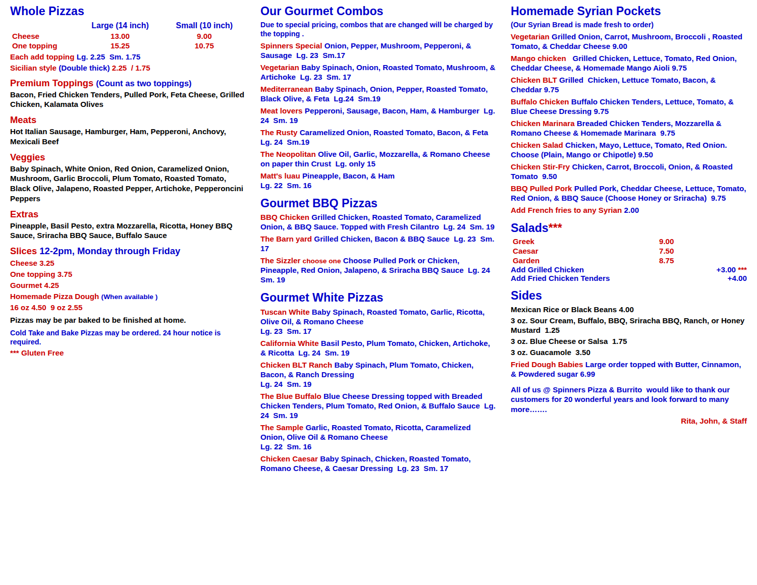Whole Pizzas
| | Large (14 inch) | Small (10 inch) |
| --- | --- | --- |
| Cheese | 13.00 | 9.00 |
| One topping | 15.25 | 10.75 |
Each add topping Lg. 2.25 Sm. 1.75
Sicilian style (Double thick) 2.25 / 1.75
Premium Toppings (Count as two toppings)
Bacon, Fried Chicken Tenders, Pulled Pork, Feta Cheese, Grilled Chicken, Kalamata Olives
Meats
Hot Italian Sausage, Hamburger, Ham, Pepperoni, Anchovy, Mexicali Beef
Veggies
Baby Spinach, White Onion, Red Onion, Caramelized Onion, Mushroom, Garlic Broccoli, Plum Tomato, Roasted Tomato, Black Olive, Jalapeno, Roasted Pepper, Artichoke, Pepperoncini Peppers
Extras
Pineapple, Basil Pesto, extra Mozzarella, Ricotta, Honey BBQ Sauce, Sriracha BBQ Sauce, Buffalo Sauce
Slices 12-2pm, Monday through Friday
Cheese 3.25
One topping 3.75
Gourmet 4.25
Homemade Pizza Dough (When available )
16 oz 4.50 9 oz 2.55
Pizzas may be par baked to be finished at home.
Cold Take and Bake Pizzas may be ordered. 24 hour notice is required.
*** Gluten Free
Our Gourmet Combos
Due to special pricing, combos that are changed will be charged by the topping .
Spinners Special Onion, Pepper, Mushroom, Pepperoni, & Sausage Lg. 23 Sm.17
Vegetarian Baby Spinach, Onion, Roasted Tomato, Mushroom, & Artichoke Lg. 23 Sm. 17
Mediterranean Baby Spinach, Onion, Pepper, Roasted Tomato, Black Olive, & Feta Lg.24 Sm.19
Meat lovers Pepperoni, Sausage, Bacon, Ham, & Hamburger Lg. 24 Sm. 19
The Rusty Caramelized Onion, Roasted Tomato, Bacon, & Feta Lg. 24 Sm.19
The Neopolitan Olive Oil, Garlic, Mozzarella, & Romano Cheese on paper thin Crust Lg. only 15
Matt's luau Pineapple, Bacon, & Ham
Lg. 22 Sm. 16
Gourmet BBQ Pizzas
BBQ Chicken Grilled Chicken, Roasted Tomato, Caramelized Onion, & BBQ Sauce. Topped with Fresh Cilantro Lg. 24 Sm. 19
The Barn yard Grilled Chicken, Bacon & BBQ Sauce Lg. 23 Sm. 17
The Sizzler choose one Choose Pulled Pork or Chicken, Pineapple, Red Onion, Jalapeno, & Sriracha BBQ Sauce Lg. 24 Sm. 19
Gourmet White Pizzas
Tuscan White Baby Spinach, Roasted Tomato, Garlic, Ricotta, Olive Oil, & Romano Cheese
Lg. 23 Sm. 17
California White Basil Pesto, Plum Tomato, Chicken, Artichoke, & Ricotta Lg. 24 Sm. 19
Chicken BLT Ranch Baby Spinach, Plum Tomato, Chicken, Bacon, & Ranch Dressing
Lg. 24 Sm. 19
The Blue Buffalo Blue Cheese Dressing topped with Breaded Chicken Tenders, Plum Tomato, Red Onion, & Buffalo Sauce Lg. 24 Sm. 19
The Sample Garlic, Roasted Tomato, Ricotta, Caramelized Onion, Olive Oil & Romano Cheese
Lg. 22 Sm. 16
Chicken Caesar Baby Spinach, Chicken, Roasted Tomato, Romano Cheese, & Caesar Dressing Lg. 23 Sm. 17
Homemade Syrian Pockets
(Our Syrian Bread is made fresh to order)
Vegetarian Grilled Onion, Carrot, Mushroom, Broccoli , Roasted Tomato, & Cheddar Cheese 9.00
Mango chicken Grilled Chicken, Lettuce, Tomato, Red Onion, Cheddar Cheese, & Homemade Mango Aioli 9.75
Chicken BLT Grilled Chicken, Lettuce Tomato, Bacon, & Cheddar 9.75
Buffalo Chicken Buffalo Chicken Tenders, Lettuce, Tomato, & Blue Cheese Dressing 9.75
Chicken Marinara Breaded Chicken Tenders, Mozzarella & Romano Cheese & Homemade Marinara 9.75
Chicken Salad Chicken, Mayo, Lettuce, Tomato, Red Onion.
Choose (Plain, Mango or Chipotle) 9.50
Chicken Stir-Fry Chicken, Carrot, Broccoli, Onion, & Roasted Tomato 9.50
BBQ Pulled Pork Pulled Pork, Cheddar Cheese, Lettuce, Tomato, Red Onion, & BBQ Sauce (Choose Honey or Sriracha) 9.75
Add French fries to any Syrian 2.00
Salads***
| Greek | 9.00 |
| Caesar | 7.50 |
| Garden | 8.75 |
Add Grilled Chicken+3.00 ***
Add Fried Chicken Tenders+4.00
Sides
Mexican Rice or Black Beans 4.00
3 oz. Sour Cream, Buffalo, BBQ, Sriracha BBQ, Ranch, or Honey Mustard 1.25
3 oz. Blue Cheese or Salsa 1.75
3 oz. Guacamole 3.50
Fried Dough Babies Large order topped with Butter, Cinnamon, & Powdered sugar 6.99
All of us @ Spinners Pizza & Burrito would like to thank our customers for 20 wonderful years and look forward to many more…….
Rita, John, & Staff